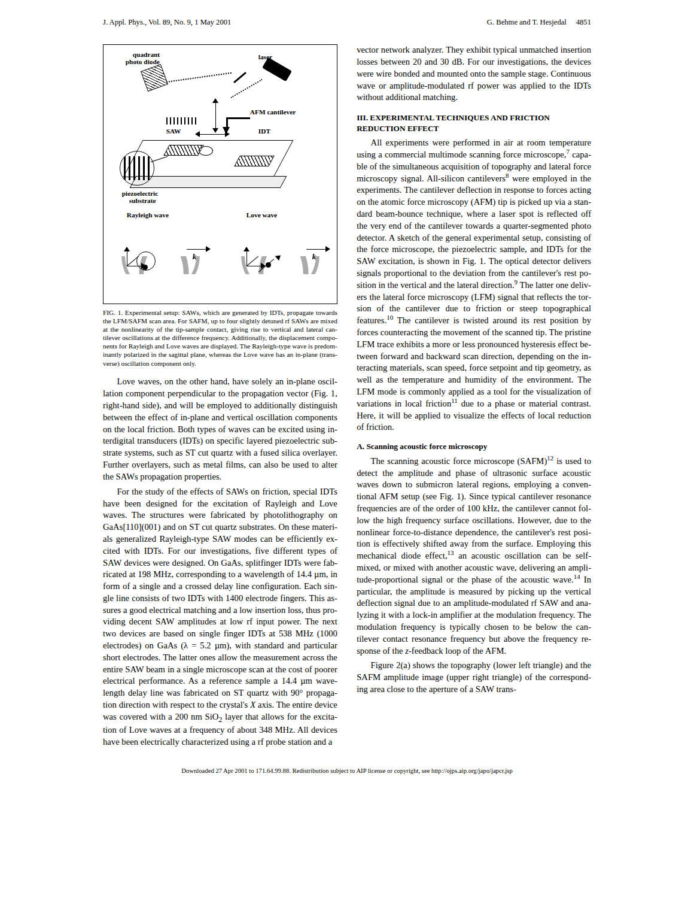J. Appl. Phys., Vol. 89, No. 9, 1 May 2001
G. Behme and T. Hesjedal 4851
quadrant
photo diode
laser
AFM cantilever
SAW
IDT
piezoelectric
substrate
Rayleigh wave
Love wave
k
k
FIG. 1. Experimental setup: SAWs, which are generated by IDTs, propagate towards the LFM/SAFM scan area. For SAFM, up to four slightly detuned rf SAWs are mixed at the nonlinearity of the tip-sample contact, giving rise to vertical and lateral cantilever oscillations at the difference frequency. Additionally, the displacement components for Rayleigh and Love waves are displayed. The Rayleigh-type wave is predominantly polarized in the sagittal plane, whereas the Love wave has an in-plane (transverse) oscillation component only.
Love waves, on the other hand, have solely an in-plane oscillation component perpendicular to the propagation vector (Fig. 1, right-hand side), and will be employed to additionally distinguish between the effect of in-plane and vertical oscillation components on the local friction. Both types of waves can be excited using interdigital transducers (IDTs) on specific layered piezoelectric substrate systems, such as ST cut quartz with a fused silica overlayer. Further overlayers, such as metal films, can also be used to alter the SAWs propagation properties.
For the study of the effects of SAWs on friction, special IDTs have been designed for the excitation of Rayleigh and Love waves. The structures were fabricated by photolithography on GaAs[110](001) and on ST cut quartz substrates. On these materials generalized Rayleigh-type SAW modes can be efficiently excited with IDTs. For our investigations, five different types of SAW devices were designed. On GaAs, splitfinger IDTs were fabricated at 198 MHz, corresponding to a wavelength of 14.4 µm, in form of a single and a crossed delay line configuration. Each single line consists of two IDTs with 1400 electrode fingers. This assures a good electrical matching and a low insertion loss, thus providing decent SAW amplitudes at low rf input power. The next two devices are based on single finger IDTs at 538 MHz (1000 electrodes) on GaAs (λ = 5.2 µm), with standard and particular short electrodes. The latter ones allow the measurement across the entire SAW beam in a single microscope scan at the cost of poorer electrical performance. As a reference sample a 14.4 µm wavelength delay line was fabricated on ST quartz with 90° propagation direction with respect to the crystal's X axis. The entire device was covered with a 200 nm SiO2 layer that allows for the excitation of Love waves at a frequency of about 348 MHz. All devices have been electrically characterized using a rf probe station and a
vector network analyzer. They exhibit typical unmatched insertion losses between 20 and 30 dB. For our investigations, the devices were wire bonded and mounted onto the sample stage. Continuous wave or amplitude-modulated rf power was applied to the IDTs without additional matching.
III. Experimental techniques and friction reduction effect
All experiments were performed in air at room temperature using a commercial multimode scanning force microscope,7 capable of the simultaneous acquisition of topography and lateral force microscopy signal. All-silicon cantilevers8 were employed in the experiments. The cantilever deflection in response to forces acting on the atomic force microscopy (AFM) tip is picked up via a standard beam-bounce technique, where a laser spot is reflected off the very end of the cantilever towards a quarter-segmented photo detector. A sketch of the general experimental setup, consisting of the force microscope, the piezoelectric sample, and IDTs for the SAW excitation, is shown in Fig. 1. The optical detector delivers signals proportional to the deviation from the cantilever's rest position in the vertical and the lateral direction.9 The latter one delivers the lateral force microscopy (LFM) signal that reflects the torsion of the cantilever due to friction or steep topographical features.10 The cantilever is twisted around its rest position by forces counteracting the movement of the scanned tip. The pristine LFM trace exhibits a more or less pronounced hysteresis effect between forward and backward scan direction, depending on the interacting materials, scan speed, force setpoint and tip geometry, as well as the temperature and humidity of the environment. The LFM mode is commonly applied as a tool for the visualization of variations in local friction11 due to a phase or material contrast. Here, it will be applied to visualize the effects of local reduction of friction.
A. Scanning acoustic force microscopy
The scanning acoustic force microscope (SAFM)12 is used to detect the amplitude and phase of ultrasonic surface acoustic waves down to submicron lateral regions, employing a conventional AFM setup (see Fig. 1). Since typical cantilever resonance frequencies are of the order of 100 kHz, the cantilever cannot follow the high frequency surface oscillations. However, due to the nonlinear force-to-distance dependence, the cantilever's rest position is effectively shifted away from the surface. Employing this mechanical diode effect,13 an acoustic oscillation can be self-mixed, or mixed with another acoustic wave, delivering an amplitude-proportional signal or the phase of the acoustic wave.14 In particular, the amplitude is measured by picking up the vertical deflection signal due to an amplitude-modulated rf SAW and analyzing it with a lock-in amplifier at the modulation frequency. The modulation frequency is typically chosen to be below the cantilever contact resonance frequency but above the frequency response of the z-feedback loop of the AFM.
Figure 2(a) shows the topography (lower left triangle) and the SAFM amplitude image (upper right triangle) of the corresponding area close to the aperture of a SAW trans-
Downloaded 27 Apr 2001 to 171.64.99.88. Redistribution subject to AIP license or copyright, see http://ojps.aip.org/japo/japcr.jsp